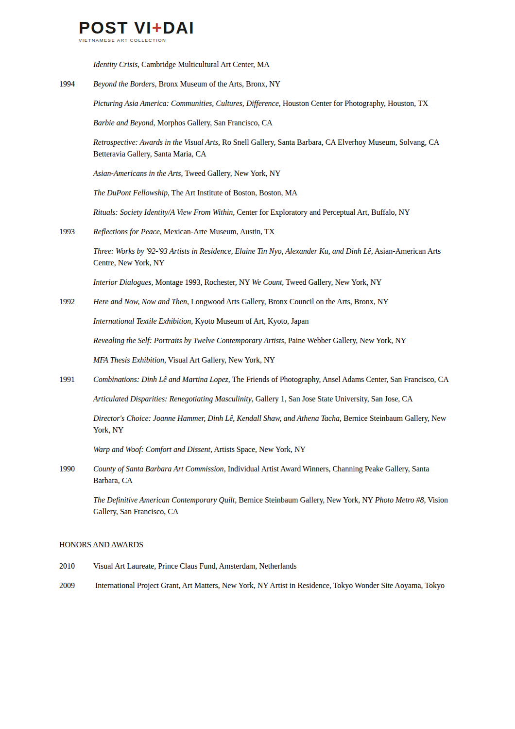POST VI+DAI
VIETNAMESE ART COLLECTION
Identity Crisis, Cambridge Multicultural Art Center, MA
1994
Beyond the Borders, Bronx Museum of the Arts, Bronx, NY
Picturing Asia America: Communities, Cultures, Difference, Houston Center for Photography, Houston, TX
Barbie and Beyond, Morphos Gallery, San Francisco, CA
Retrospective: Awards in the Visual Arts, Ro Snell Gallery, Santa Barbara, CA Elverhoy Museum, Solvang, CA Betteravia Gallery, Santa Maria, CA
Asian-Americans in the Arts, Tweed Gallery, New York, NY
The DuPont Fellowship, The Art Institute of Boston, Boston, MA
Rituals: Society Identity/A View From Within, Center for Exploratory and Perceptual Art, Buffalo, NY
1993
Reflections for Peace, Mexican-Arte Museum, Austin, TX
Three: Works by '92-'93 Artists in Residence, Elaine Tin Nyo, Alexander Ku, and Dinh Lê, Asian-American Arts Centre, New York, NY
Interior Dialogues, Montage 1993, Rochester, NY We Count, Tweed Gallery, New York, NY
1992
Here and Now, Now and Then, Longwood Arts Gallery, Bronx Council on the Arts, Bronx, NY
International Textile Exhibition, Kyoto Museum of Art, Kyoto, Japan
Revealing the Self: Portraits by Twelve Contemporary Artists, Paine Webber Gallery, New York, NY
MFA Thesis Exhibition, Visual Art Gallery, New York, NY
1991
Combinations: Dinh Lê and Martina Lopez, The Friends of Photography, Ansel Adams Center, San Francisco, CA
Articulated Disparities: Renegotiating Masculinity, Gallery 1, San Jose State University, San Jose, CA
Director's Choice: Joanne Hammer, Dinh Lê, Kendall Shaw, and Athena Tacha, Bernice Steinbaum Gallery, New York, NY
Warp and Woof: Comfort and Dissent, Artists Space, New York, NY
1990
County of Santa Barbara Art Commission, Individual Artist Award Winners, Channing Peake Gallery, Santa Barbara, CA
The Definitive American Contemporary Quilt, Bernice Steinbaum Gallery, New York, NY Photo Metro #8, Vision Gallery, San Francisco, CA
HONORS AND AWARDS
2010
Visual Art Laureate, Prince Claus Fund, Amsterdam, Netherlands
2009
International Project Grant, Art Matters, New York, NY Artist in Residence, Tokyo Wonder Site Aoyama, Tokyo